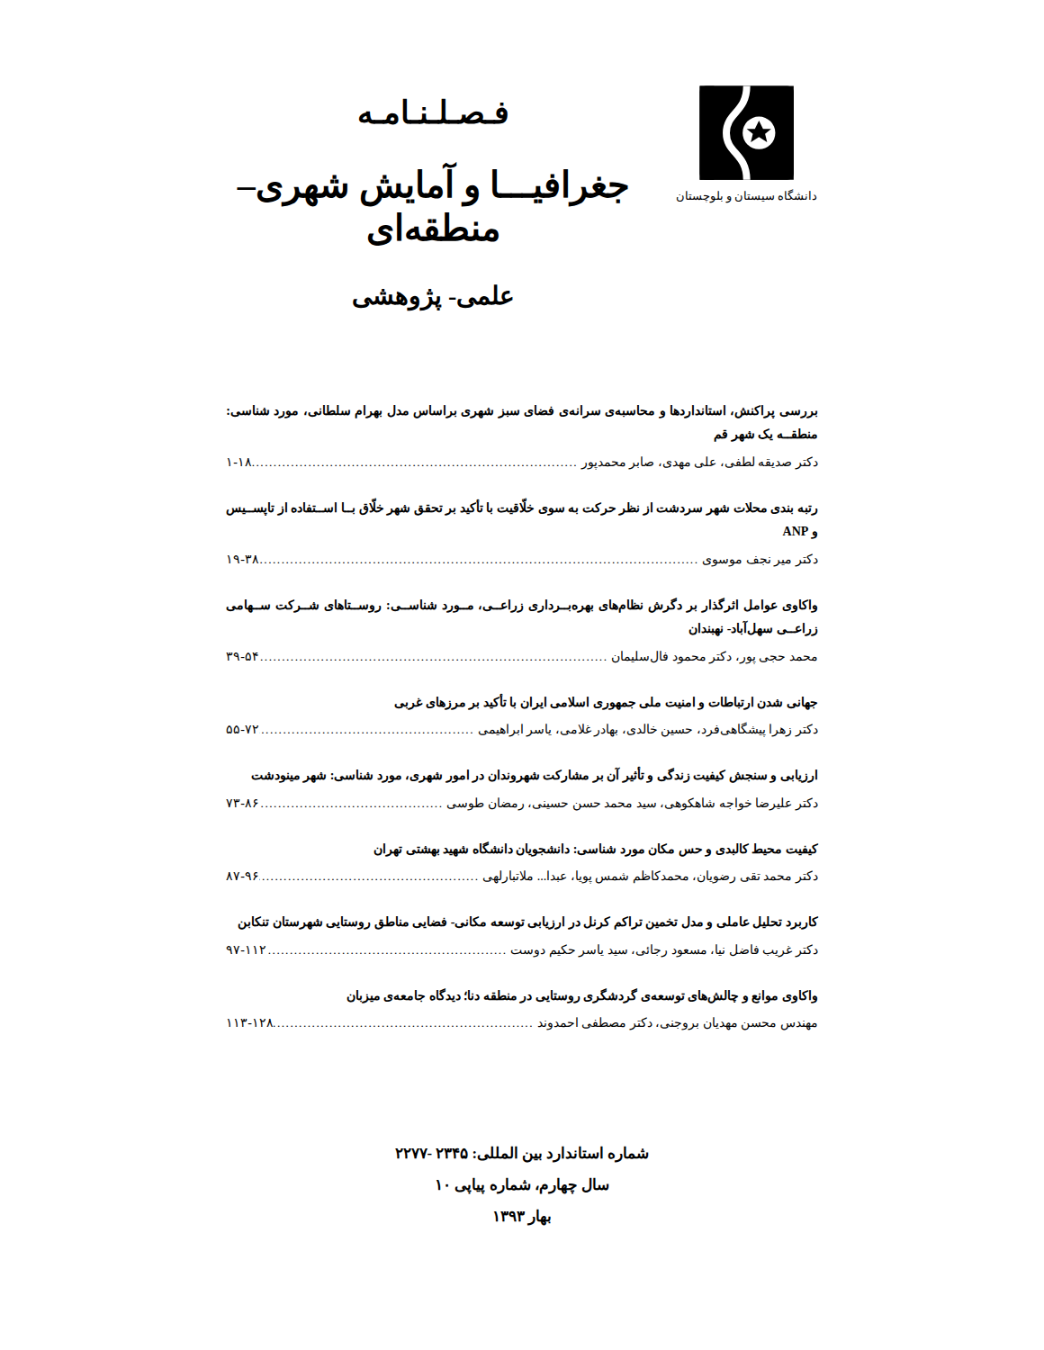دانشگاه سیستان و بلوچستان
فـصـلـنـامـه
جغرافیـــا و آمایش شهری– منطقه‌ای
علمی- پژوهشی
بررسی پراکنش، استانداردها و محاسبه‌ی سرانه‌ی فضای سبز شهری براساس مدل بهرام سلطانی، مورد شناسی: منطقــه یک شهر قم
دکتر صدیقه لطفی، علی مهدی، صابر محمدپور .................................................................................................................................. ۱-۱۸
رتبه بندی محلات شهر سردشت از نظر حرکت به سوی خلّاقیت با تأکید بر تحقق شهر خلّاق بــا اســتفاده از تاپســیس و ANP
دکتر میر نجف موسوی ......................................................................................................................................................... ۱۹-۳۸
واکاوی عوامل اثرگذار بر دگرش نظام‌های بهره‌بــرداری زراعــی، مــورد شناســی: روســتاهای شــرکت ســهامی زراعــی سهل‌آباد- نهبندان
محمد حجی پور، دکتر محمود فال‌سلیمان ......................................................................................................................... ۳۹-۵۴
جهانی شدن ارتباطات و امنیت ملی جمهوری اسلامی ایران با تأکید بر مرزهای غربی
دکتر زهرا پیشگاهی‌فرد، حسین خالدی، بهادر غلامی، یاسر ابراهیمی ......................................................................................... ۵۵-۷۲
ارزیابی و سنجش کیفیت زندگی و تأثیر آن بر مشارکت شهروندان در امور شهری، مورد شناسی: شهر مینودشت
دکتر علیرضا خواجه شاهکوهی، سید محمد حسن حسینی، رمضان طوسی ......................................................................... ۷۳-۸۶
کیفیت محیط کالبدی و حس مکان مورد شناسی: دانشجویان دانشگاه شهید بهشتی تهران
دکتر محمد تقی رضویان، محمدکاظم شمس پویا، عبدا... ملاتبارلهی ......................................................................... ۸۷-۹۶
کاربرد تحلیل عاملی و مدل تخمین تراکم کرنل در ارزیابی توسعه مکانی- فضایی مناطق روستایی شهرستان تنکابن
دکتر غریب فاضل نیا، مسعود رجائی، سید یاسر حکیم دوست ......................................................................................... ۹۷-۱۱۲
واکاوی موانع و چالش‌های توسعه‌ی گردشگری روستایی در منطقه دنا؛ دیدگاه جامعه‌ی میزبان
مهندس محسن مهدیان بروجنی، دکتر مصطفی احمدوند ......................................................................................... ۱۱۳-۱۲۸
شماره استاندارد بین المللی: ۲۲۷۷- ۲۳۴۵
سال چهارم، شماره پیاپی ۱۰
بهار ۱۳۹۳